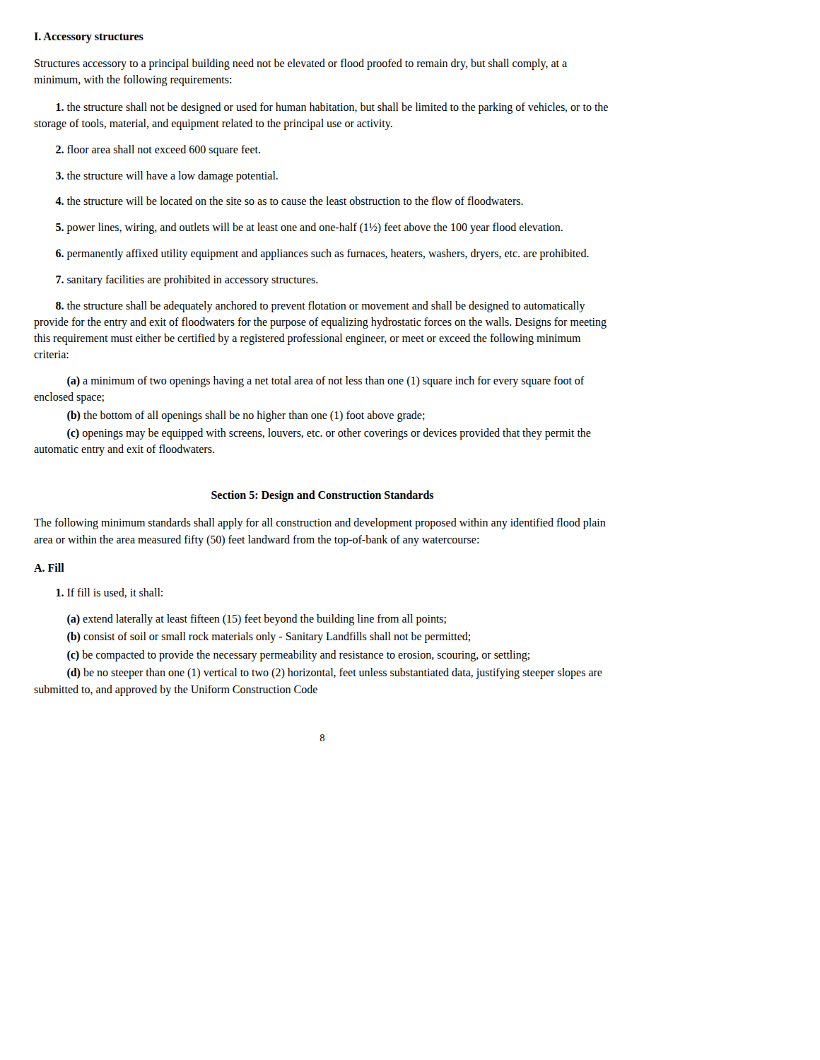I. Accessory structures
Structures accessory to a principal building need not be elevated or flood proofed to remain dry, but shall comply, at a minimum, with the following requirements:
1. the structure shall not be designed or used for human habitation, but shall be limited to the parking of vehicles, or to the storage of tools, material, and equipment related to the principal use or activity.
2. floor area shall not exceed 600 square feet.
3. the structure will have a low damage potential.
4. the structure will be located on the site so as to cause the least obstruction to the flow of floodwaters.
5. power lines, wiring, and outlets will be at least one and one-half (1½) feet above the 100 year flood elevation.
6. permanently affixed utility equipment and appliances such as furnaces, heaters, washers, dryers, etc. are prohibited.
7. sanitary facilities are prohibited in accessory structures.
8. the structure shall be adequately anchored to prevent flotation or movement and shall be designed to automatically provide for the entry and exit of floodwaters for the purpose of equalizing hydrostatic forces on the walls. Designs for meeting this requirement must either be certified by a registered professional engineer, or meet or exceed the following minimum criteria:
(a) a minimum of two openings having a net total area of not less than one (1) square inch for every square foot of enclosed space;
(b) the bottom of all openings shall be no higher than one (1) foot above grade;
(c) openings may be equipped with screens, louvers, etc. or other coverings or devices provided that they permit the automatic entry and exit of floodwaters.
Section 5: Design and Construction Standards
The following minimum standards shall apply for all construction and development proposed within any identified flood plain area or within the area measured fifty (50) feet landward from the top-of-bank of any watercourse:
A. Fill
1. If fill is used, it shall:
(a) extend laterally at least fifteen (15) feet beyond the building line from all points;
(b) consist of soil or small rock materials only - Sanitary Landfills shall not be permitted;
(c) be compacted to provide the necessary permeability and resistance to erosion, scouring, or settling;
(d) be no steeper than one (1) vertical to two (2) horizontal, feet unless substantiated data, justifying steeper slopes are submitted to, and approved by the Uniform Construction Code
8